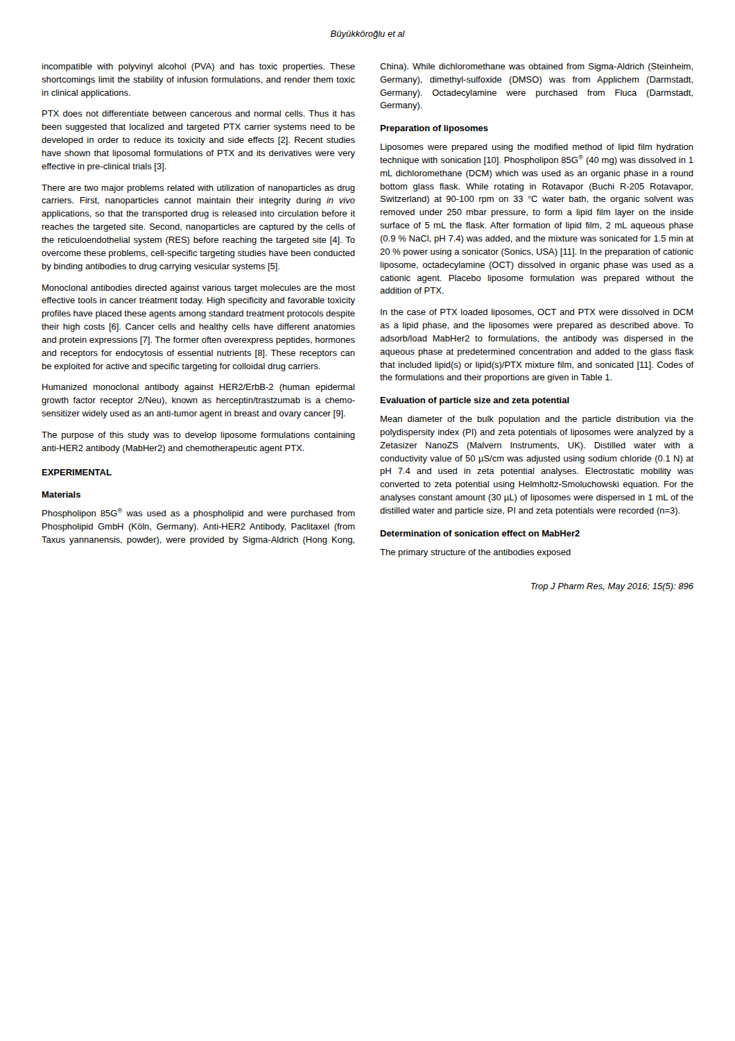Büyükköroğlu et al
incompatible with polyvinyl alcohol (PVA) and has toxic properties. These shortcomings limit the stability of infusion formulations, and render them toxic in clinical applications.
PTX does not differentiate between cancerous and normal cells. Thus it has been suggested that localized and targeted PTX carrier systems need to be developed in order to reduce its toxicity and side effects [2]. Recent studies have shown that liposomal formulations of PTX and its derivatives were very effective in pre-clinical trials [3].
There are two major problems related with utilization of nanoparticles as drug carriers. First, nanoparticles cannot maintain their integrity during in vivo applications, so that the transported drug is released into circulation before it reaches the targeted site. Second, nanoparticles are captured by the cells of the reticuloendothelial system (RES) before reaching the targeted site [4]. To overcome these problems, cell-specific targeting studies have been conducted by binding antibodies to drug carrying vesicular systems [5].
Monoclonal antibodies directed against various target molecules are the most effective tools in cancer treatment today. High specificity and favorable toxicity profiles have placed these agents among standard treatment protocols despite their high costs [6]. Cancer cells and healthy cells have different anatomies and protein expressions [7]. The former often overexpress peptides, hormones and receptors for endocytosis of essential nutrients [8]. These receptors can be exploited for active and specific targeting for colloidal drug carriers.
Humanized monoclonal antibody against HER2/ErbB-2 (human epidermal growth factor receptor 2/Neu), known as herceptin/trastzumab is a chemo-sensitizer widely used as an anti-tumor agent in breast and ovary cancer [9].
The purpose of this study was to develop liposome formulations containing anti-HER2 antibody (MabHer2) and chemotherapeutic agent PTX.
EXPERIMENTAL
Materials
Phospholipon 85G® was used as a phospholipid and were purchased from Phospholipid GmbH (Köln, Germany). Anti-HER2 Antibody, Paclitaxel (from Taxus yannanensis, powder), were provided by Sigma-Aldrich (Hong Kong, China). While dichloromethane was obtained from Sigma-Aldrich (Steinheim, Germany), dimethyl-sulfoxide (DMSO) was from Applichem (Darmstadt, Germany). Octadecylamine were purchased from Fluca (Darmstadt, Germany).
Preparation of liposomes
Liposomes were prepared using the modified method of lipid film hydration technique with sonication [10]. Phospholipon 85G® (40 mg) was dissolved in 1 mL dichloromethane (DCM) which was used as an organic phase in a round bottom glass flask. While rotating in Rotavapor (Buchi R-205 Rotavapor, Switzerland) at 90-100 rpm on 33 °C water bath, the organic solvent was removed under 250 mbar pressure, to form a lipid film layer on the inside surface of 5 mL the flask. After formation of lipid film, 2 mL aqueous phase (0.9 % NaCl, pH 7.4) was added, and the mixture was sonicated for 1.5 min at 20 % power using a sonicator (Sonics, USA) [11]. In the preparation of cationic liposome, octadecylamine (OCT) dissolved in organic phase was used as a cationic agent. Placebo liposome formulation was prepared without the addition of PTX.
In the case of PTX loaded liposomes, OCT and PTX were dissolved in DCM as a lipid phase, and the liposomes were prepared as described above. To adsorb/load MabHer2 to formulations, the antibody was dispersed in the aqueous phase at predetermined concentration and added to the glass flask that included lipid(s) or lipid(s)/PTX mixture film, and sonicated [11]. Codes of the formulations and their proportions are given in Table 1.
Evaluation of particle size and zeta potential
Mean diameter of the bulk population and the particle distribution via the polydispersity index (PI) and zeta potentials of liposomes were analyzed by a Zetasizer NanoZS (Malvern Instruments, UK). Distilled water with a conductivity value of 50 µS/cm was adjusted using sodium chloride (0.1 N) at pH 7.4 and used in zeta potential analyses. Electrostatic mobility was converted to zeta potential using Helmholtz-Smoluchowski equation. For the analyses constant amount (30 µL) of liposomes were dispersed in 1 mL of the distilled water and particle size, PI and zeta potentials were recorded (n=3).
Determination of sonication effect on MabHer2
The primary structure of the antibodies exposed
Trop J Pharm Res, May 2016; 15(5): 896